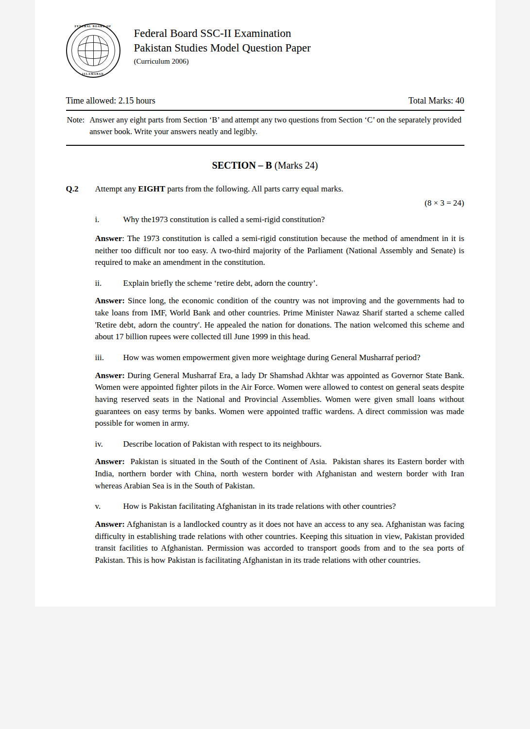FEDERAL BOARD OF
ISLAMABAD
Federal Board SSC-II Examination
Pakistan Studies Model Question Paper
(Curriculum 2006)
Time allowed: 2.15 hours
Total Marks: 40
Note:
Answer any eight parts from Section ‘B’ and attempt any two questions from Section ‘C’ on the separately provided answer book. Write your answers neatly and legibly.
SECTION – B (Marks 24)
Q.2
Attempt any EIGHT parts from the following. All parts carry equal marks.
(8 × 3 = 24)
i.
Why the1973 constitution is called a semi-rigid constitution?
Answer: The 1973 constitution is called a semi-rigid constitution because the method of amendment in it is neither too difficult nor too easy. A two-third majority of the Parliament (National Assembly and Senate) is required to make an amendment in the constitution.
ii.
Explain briefly the scheme ‘retire debt, adorn the country’.
Answer: Since long, the economic condition of the country was not improving and the governments had to take loans from IMF, World Bank and other countries. Prime Minister Nawaz Sharif started a scheme called 'Retire debt, adorn the country'. He appealed the nation for donations. The nation welcomed this scheme and about 17 billion rupees were collected till June 1999 in this head.
iii.
How was women empowerment given more weightage during General Musharraf period?
Answer: During General Musharraf Era, a lady Dr Shamshad Akhtar was appointed as Governor State Bank. Women were appointed fighter pilots in the Air Force. Women were allowed to contest on general seats despite having reserved seats in the National and Provincial Assemblies. Women were given small loans without guarantees on easy terms by banks. Women were appointed traffic wardens. A direct commission was made possible for women in army.
iv.
Describe location of Pakistan with respect to its neighbours.
Answer: Pakistan is situated in the South of the Continent of Asia. Pakistan shares its Eastern border with India, northern border with China, north western border with Afghanistan and western border with Iran whereas Arabian Sea is in the South of Pakistan.
v.
How is Pakistan facilitating Afghanistan in its trade relations with other countries?
Answer: Afghanistan is a landlocked country as it does not have an access to any sea. Afghanistan was facing difficulty in establishing trade relations with other countries. Keeping this situation in view, Pakistan provided transit facilities to Afghanistan. Permission was accorded to transport goods from and to the sea ports of Pakistan. This is how Pakistan is facilitating Afghanistan in its trade relations with other countries.